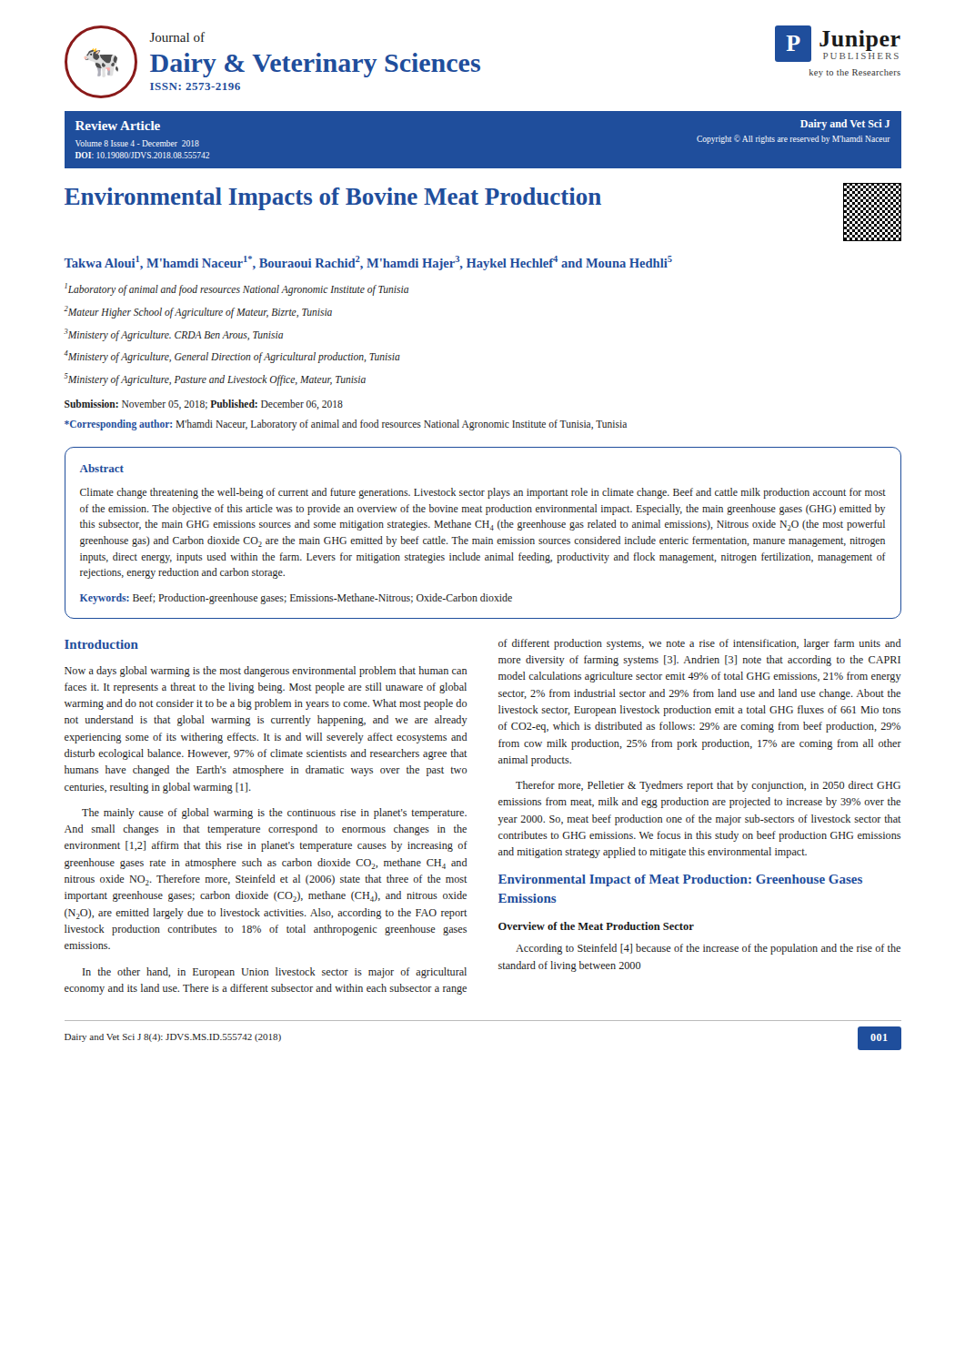🐄
Journal of
Dairy & Veterinary Sciences
ISSN: 2573-2196
P
JuniperPUBLISHERS
key to the Researchers
Review Article
Volume 8 Issue 4 - December 2018
DOI: 10.19080/JDVS.2018.08.555742
Dairy and Vet Sci J
Copyright © All rights are reserved by M'hamdi Naceur
Environmental Impacts of Bovine Meat Production
Takwa Aloui1, M'hamdi Naceur1*, Bouraoui Rachid2, M'hamdi Hajer3, Haykel Hechlef4 and Mouna Hedhli5
1Laboratory of animal and food resources National Agronomic Institute of Tunisia
2Mateur Higher School of Agriculture of Mateur, Bizrte, Tunisia
3Ministery of Agriculture. CRDA Ben Arous, Tunisia
4Ministery of Agriculture, General Direction of Agricultural production, Tunisia
5Ministery of Agriculture, Pasture and Livestock Office, Mateur, Tunisia
Submission: November 05, 2018; Published: December 06, 2018
*Corresponding author: M'hamdi Naceur, Laboratory of animal and food resources National Agronomic Institute of Tunisia, Tunisia
Abstract
Climate change threatening the well-being of current and future generations. Livestock sector plays an important role in climate change. Beef and cattle milk production account for most of the emission. The objective of this article was to provide an overview of the bovine meat production environmental impact. Especially, the main greenhouse gases (GHG) emitted by this subsector, the main GHG emissions sources and some mitigation strategies. Methane CH4 (the greenhouse gas related to animal emissions), Nitrous oxide N2O (the most powerful greenhouse gas) and Carbon dioxide CO2 are the main GHG emitted by beef cattle. The main emission sources considered include enteric fermentation, manure management, nitrogen inputs, direct energy, inputs used within the farm. Levers for mitigation strategies include animal feeding, productivity and flock management, nitrogen fertilization, management of rejections, energy reduction and carbon storage.
Keywords: Beef; Production-greenhouse gases; Emissions-Methane-Nitrous; Oxide-Carbon dioxide
Introduction
Now a days global warming is the most dangerous environmental problem that human can faces it. It represents a threat to the living being. Most people are still unaware of global warming and do not consider it to be a big problem in years to come. What most people do not understand is that global warming is currently happening, and we are already experiencing some of its withering effects. It is and will severely affect ecosystems and disturb ecological balance. However, 97% of climate scientists and researchers agree that humans have changed the Earth's atmosphere in dramatic ways over the past two centuries, resulting in global warming [1].
The mainly cause of global warming is the continuous rise in planet's temperature. And small changes in that temperature correspond to enormous changes in the environment [1,2] affirm that this rise in planet's temperature causes by increasing of greenhouse gases rate in atmosphere such as carbon dioxide CO2, methane CH4 and nitrous oxide NO2. Therefore more, Steinfeld et al (2006) state that three of the most important greenhouse gases; carbon dioxide (CO2), methane (CH4), and nitrous oxide (N2O), are emitted largely due to livestock activities. Also, according to the FAO report livestock production contributes to 18% of total anthropogenic greenhouse gases emissions.
In the other hand, in European Union livestock sector is major of agricultural economy and its land use. There is a different subsector and within each subsector a range of different production systems, we note a rise of intensification, larger farm units and more diversity of farming systems [3]. Andrien [3] note that according to the CAPRI model calculations agriculture sector emit 49% of total GHG emissions, 21% from energy sector, 2% from industrial sector and 29% from land use and land use change. About the livestock sector, European livestock production emit a total GHG fluxes of 661 Mio tons of CO2-eq, which is distributed as follows: 29% are coming from beef production, 29% from cow milk production, 25% from pork production, 17% are coming from all other animal products.
Therefor more, Pelletier & Tyedmers report that by conjunction, in 2050 direct GHG emissions from meat, milk and egg production are projected to increase by 39% over the year 2000. So, meat beef production one of the major sub-sectors of livestock sector that contributes to GHG emissions. We focus in this study on beef production GHG emissions and mitigation strategy applied to mitigate this environmental impact.
Environmental Impact of Meat Production: Greenhouse Gases Emissions
Overview of the Meat Production Sector
According to Steinfeld [4] because of the increase of the population and the rise of the standard of living between 2000
Dairy and Vet Sci J 8(4): JDVS.MS.ID.555742 (2018)
001